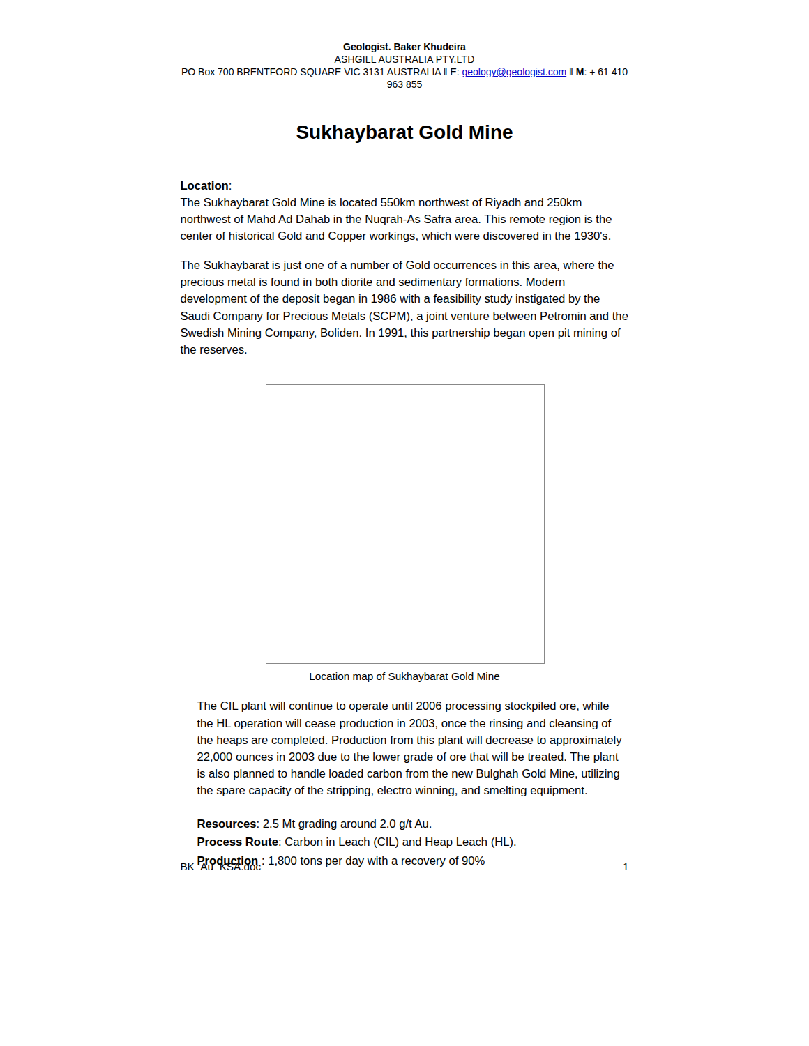Geologist. Baker Khudeira
ASHGILL AUSTRALIA PTY.LTD
PO Box 700 BRENTFORD SQUARE VIC 3131 AUSTRALIA ‖ E: geology@geologist.com ‖ M: + 61 410 963 855
Sukhaybarat Gold Mine
Location:
The Sukhaybarat Gold Mine is located 550km northwest of Riyadh and 250km northwest of Mahd Ad Dahab in the Nuqrah-As Safra area. This remote region is the center of historical Gold and Copper workings, which were discovered in the 1930's.
The Sukhaybarat is just one of a number of Gold occurrences in this area, where the precious metal is found in both diorite and sedimentary formations. Modern development of the deposit began in 1986 with a feasibility study instigated by the Saudi Company for Precious Metals (SCPM), a joint venture between Petromin and the Swedish Mining Company, Boliden. In 1991, this partnership began open pit mining of the reserves.
Location map of Sukhaybarat Gold Mine
The CIL plant will continue to operate until 2006 processing stockpiled ore, while the HL operation will cease production in 2003, once the rinsing and cleansing of the heaps are completed. Production from this plant will decrease to approximately 22,000 ounces in 2003 due to the lower grade of ore that will be treated. The plant is also planned to handle loaded carbon from the new Bulghah Gold Mine, utilizing the spare capacity of the stripping, electro winning, and smelting equipment.
Resources: 2.5 Mt grading around 2.0 g/t Au.
Process Route: Carbon in Leach (CIL) and Heap Leach (HL).
Production : 1,800 tons per day with a recovery of 90%
BK_Au_KSA.doc 1